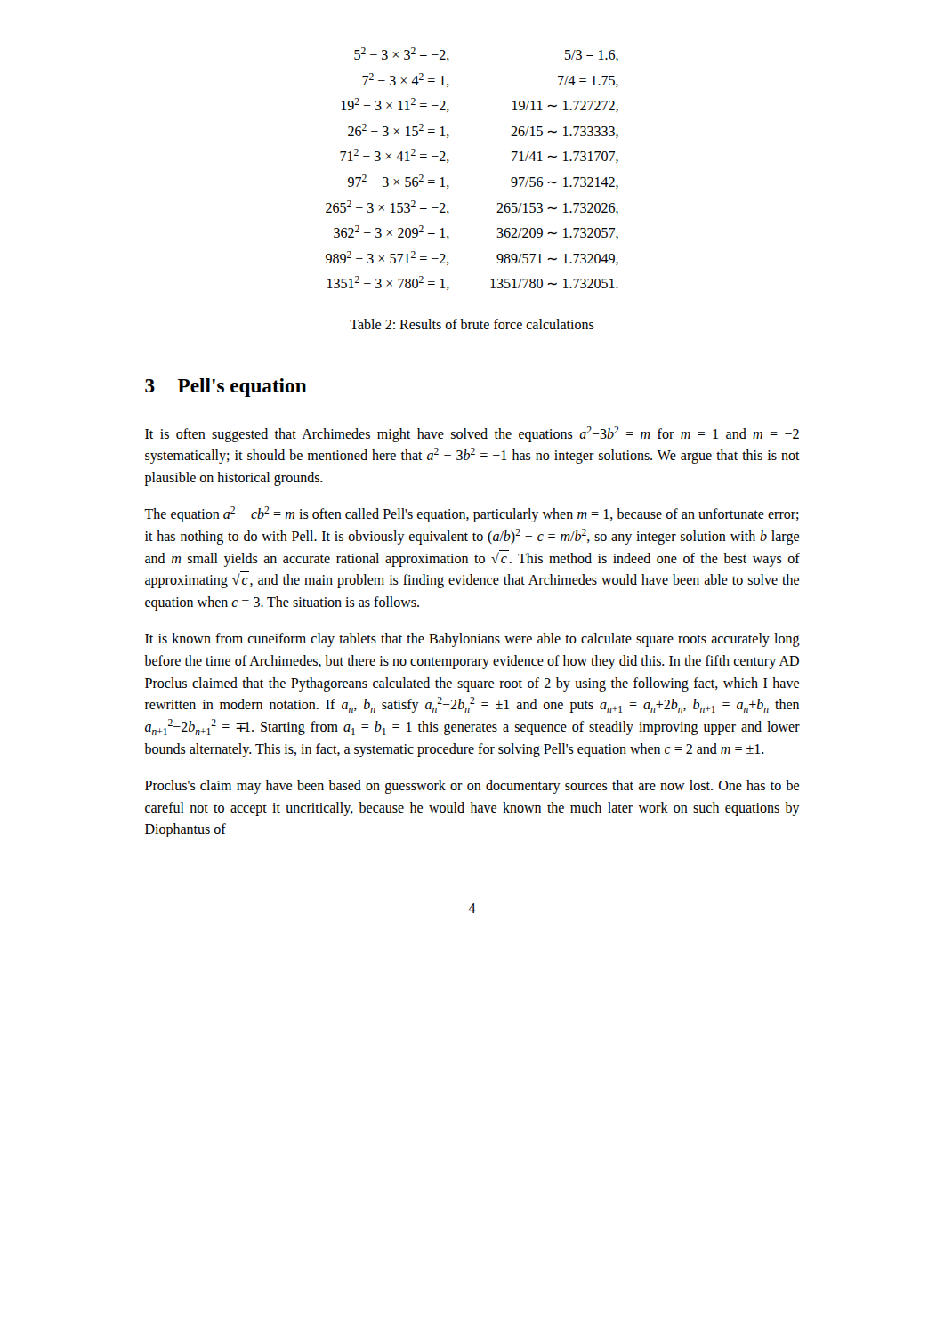| 5 2 − 3 × 3 2 = −2, | 5/3 = 1.6, |
| 7 2 − 3 × 4 2 = 1, | 7/4 = 1.75, |
| 19 2 − 3 × 11 2 = −2, | 19/11 ∼ 1.727272, |
| 26 2 − 3 × 15 2 = 1, | 26/15 ∼ 1.733333, |
| 71 2 − 3 × 41 2 = −2, | 71/41 ∼ 1.731707, |
| 97 2 − 3 × 56 2 = 1, | 97/56 ∼ 1.732142, |
| 265 2 − 3 × 153 2 = −2, | 265/153 ∼ 1.732026, |
| 362 2 − 3 × 209 2 = 1, | 362/209 ∼ 1.732057, |
| 989 2 − 3 × 571 2 = −2, | 989/571 ∼ 1.732049, |
| 1351 2 − 3 × 780 2 = 1, | 1351/780 ∼ 1.732051. |
Table 2: Results of brute force calculations
3 Pell's equation
It is often suggested that Archimedes might have solved the equations a2−3b2 = m for m = 1 and m = −2 systematically; it should be mentioned here that a2 − 3b2 = −1 has no integer solutions. We argue that this is not plausible on historical grounds.
The equation a2 − cb2 = m is often called Pell's equation, particularly when m = 1, because of an unfortunate error; it has nothing to do with Pell. It is obviously equivalent to (a/b)2 − c = m/b2, so any integer solution with b large and m small yields an accurate rational approximation to √c. This method is indeed one of the best ways of approximating √c, and the main problem is finding evidence that Archimedes would have been able to solve the equation when c = 3. The situation is as follows.
It is known from cuneiform clay tablets that the Babylonians were able to calculate square roots accurately long before the time of Archimedes, but there is no contemporary evidence of how they did this. In the fifth century AD Proclus claimed that the Pythagoreans calculated the square root of 2 by using the following fact, which I have rewritten in modern notation. If an, bn satisfy an2−2bn2 = ±1 and one puts an+1 = an+2bn, bn+1 = an+bn then an+12−2bn+12 = ∓1. Starting from a1 = b1 = 1 this generates a sequence of steadily improving upper and lower bounds alternately. This is, in fact, a systematic procedure for solving Pell's equation when c = 2 and m = ±1.
Proclus's claim may have been based on guesswork or on documentary sources that are now lost. One has to be careful not to accept it uncritically, because he would have known the much later work on such equations by Diophantus of
4